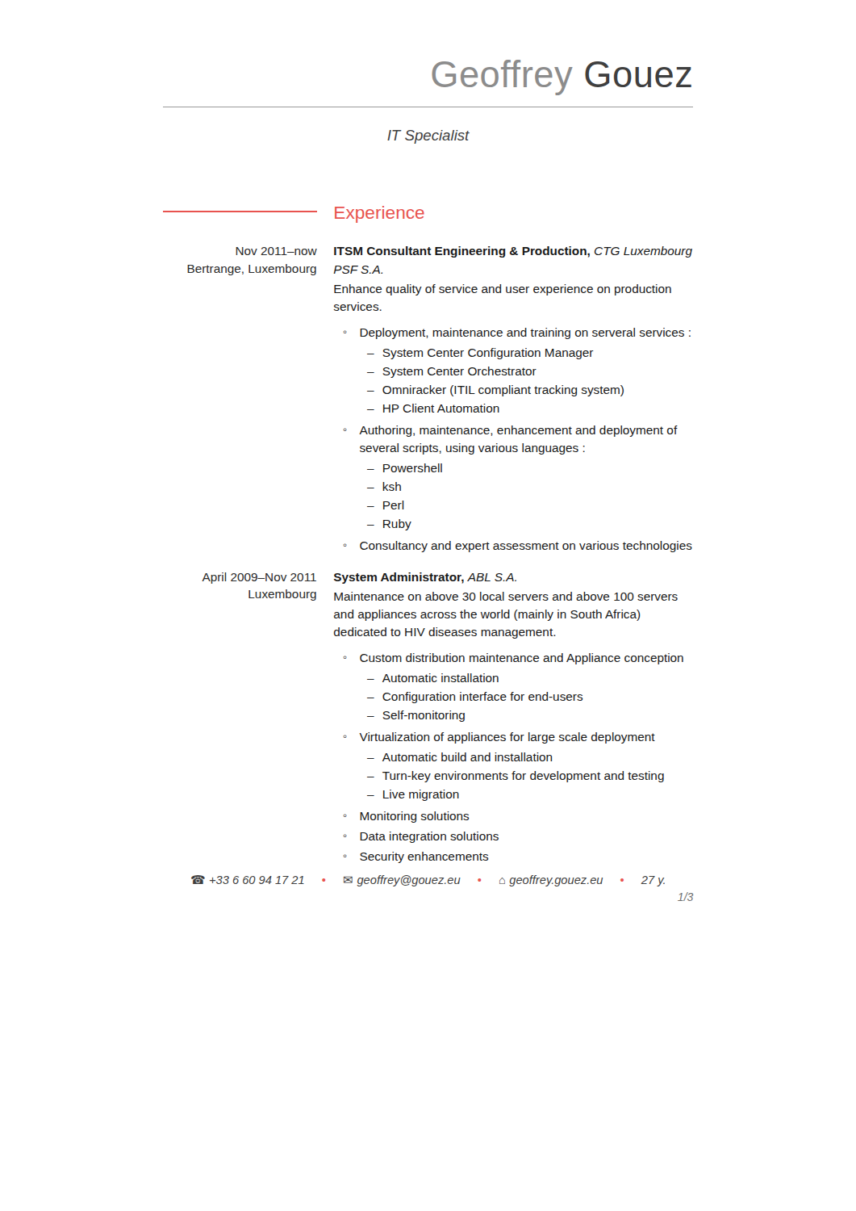Geoffrey Gouez
IT Specialist
Experience
Nov 2011–now
Bertrange, Luxembourg
ITSM Consultant Engineering & Production, CTG Luxembourg PSF S.A.
Enhance quality of service and user experience on production services.
Deployment, maintenance and training on serveral services :
System Center Configuration Manager
System Center Orchestrator
Omniracker (ITIL compliant tracking system)
HP Client Automation
Authoring, maintenance, enhancement and deployment of several scripts, using various languages :
Powershell
ksh
Perl
Ruby
Consultancy and expert assessment on various technologies
April 2009–Nov 2011
Luxembourg
System Administrator, ABL S.A.
Maintenance on above 30 local servers and above 100 servers and appliances across the world (mainly in South Africa) dedicated to HIV diseases management.
Custom distribution maintenance and Appliance conception
Automatic installation
Configuration interface for end-users
Self-monitoring
Virtualization of appliances for large scale deployment
Automatic build and installation
Turn-key environments for development and testing
Live migration
Monitoring solutions
Data integration solutions
Security enhancements
☎+33 6 60 94 17 21 • ✉geoffrey@gouez.eu • ⌂geoffrey.gouez.eu • 27 y.
1/3